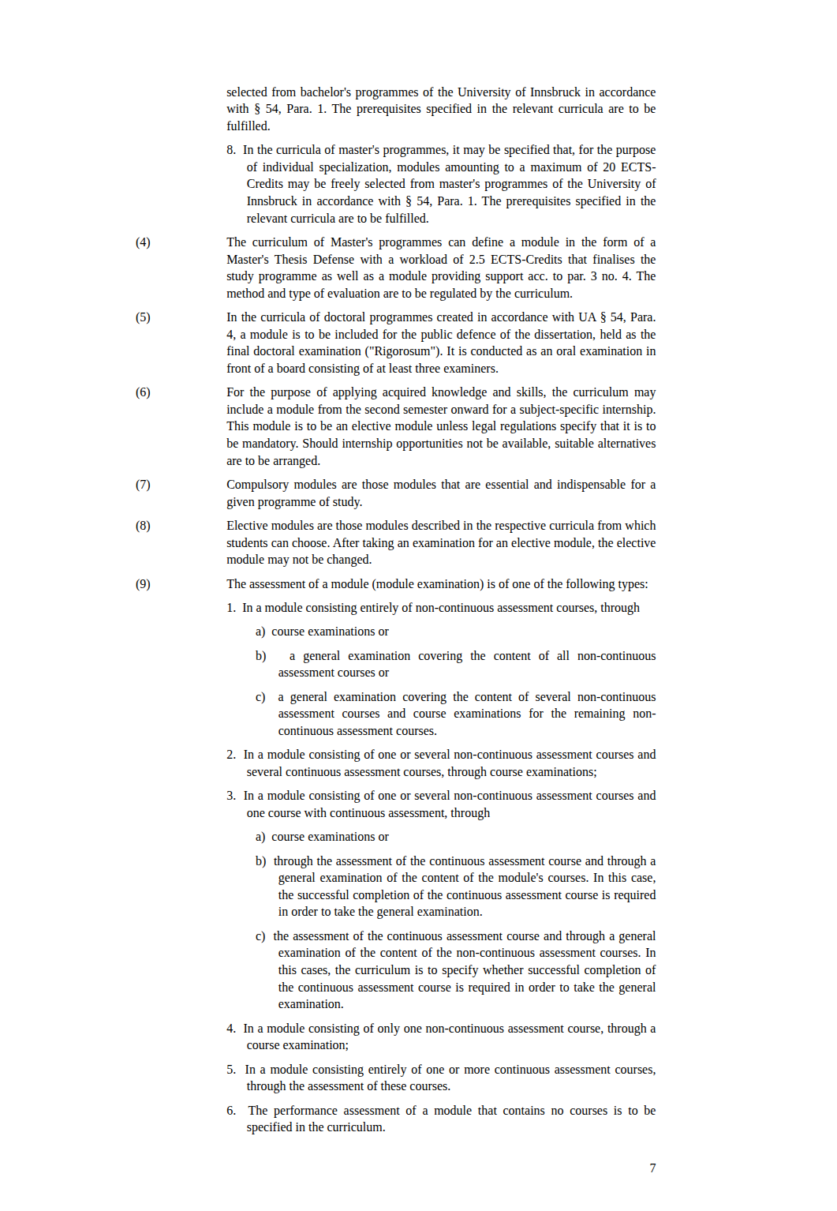selected from bachelor's programmes of the University of Innsbruck in accordance with § 54, Para. 1. The prerequisites specified in the relevant curricula are to be fulfilled.
8. In the curricula of master's programmes, it may be specified that, for the purpose of individual specialization, modules amounting to a maximum of 20 ECTS-Credits may be freely selected from master's programmes of the University of Innsbruck in accordance with § 54, Para. 1. The prerequisites specified in the relevant curricula are to be fulfilled.
(4) The curriculum of Master's programmes can define a module in the form of a Master's Thesis Defense with a workload of 2.5 ECTS-Credits that finalises the study programme as well as a module providing support acc. to par. 3 no. 4. The method and type of evaluation are to be regulated by the curriculum.
(5) In the curricula of doctoral programmes created in accordance with UA § 54, Para. 4, a module is to be included for the public defence of the dissertation, held as the final doctoral examination ("Rigorosum"). It is conducted as an oral examination in front of a board consisting of at least three examiners.
(6) For the purpose of applying acquired knowledge and skills, the curriculum may include a module from the second semester onward for a subject-specific internship. This module is to be an elective module unless legal regulations specify that it is to be mandatory. Should internship opportunities not be available, suitable alternatives are to be arranged.
(7) Compulsory modules are those modules that are essential and indispensable for a given programme of study.
(8) Elective modules are those modules described in the respective curricula from which students can choose. After taking an examination for an elective module, the elective module may not be changed.
(9) The assessment of a module (module examination) is of one of the following types:
1. In a module consisting entirely of non-continuous assessment courses, through
a) course examinations or
b) a general examination covering the content of all non-continuous assessment courses or
c) a general examination covering the content of several non-continuous assessment courses and course examinations for the remaining non-continuous assessment courses.
2. In a module consisting of one or several non-continuous assessment courses and several continuous assessment courses, through course examinations;
3. In a module consisting of one or several non-continuous assessment courses and one course with continuous assessment, through
a) course examinations or
b) through the assessment of the continuous assessment course and through a general examination of the content of the module's courses. In this case, the successful completion of the continuous assessment course is required in order to take the general examination.
c) the assessment of the continuous assessment course and through a general examination of the content of the non-continuous assessment courses. In this cases, the curriculum is to specify whether successful completion of the continuous assessment course is required in order to take the general examination.
4. In a module consisting of only one non-continuous assessment course, through a course examination;
5. In a module consisting entirely of one or more continuous assessment courses, through the assessment of these courses.
6. The performance assessment of a module that contains no courses is to be specified in the curriculum.
7